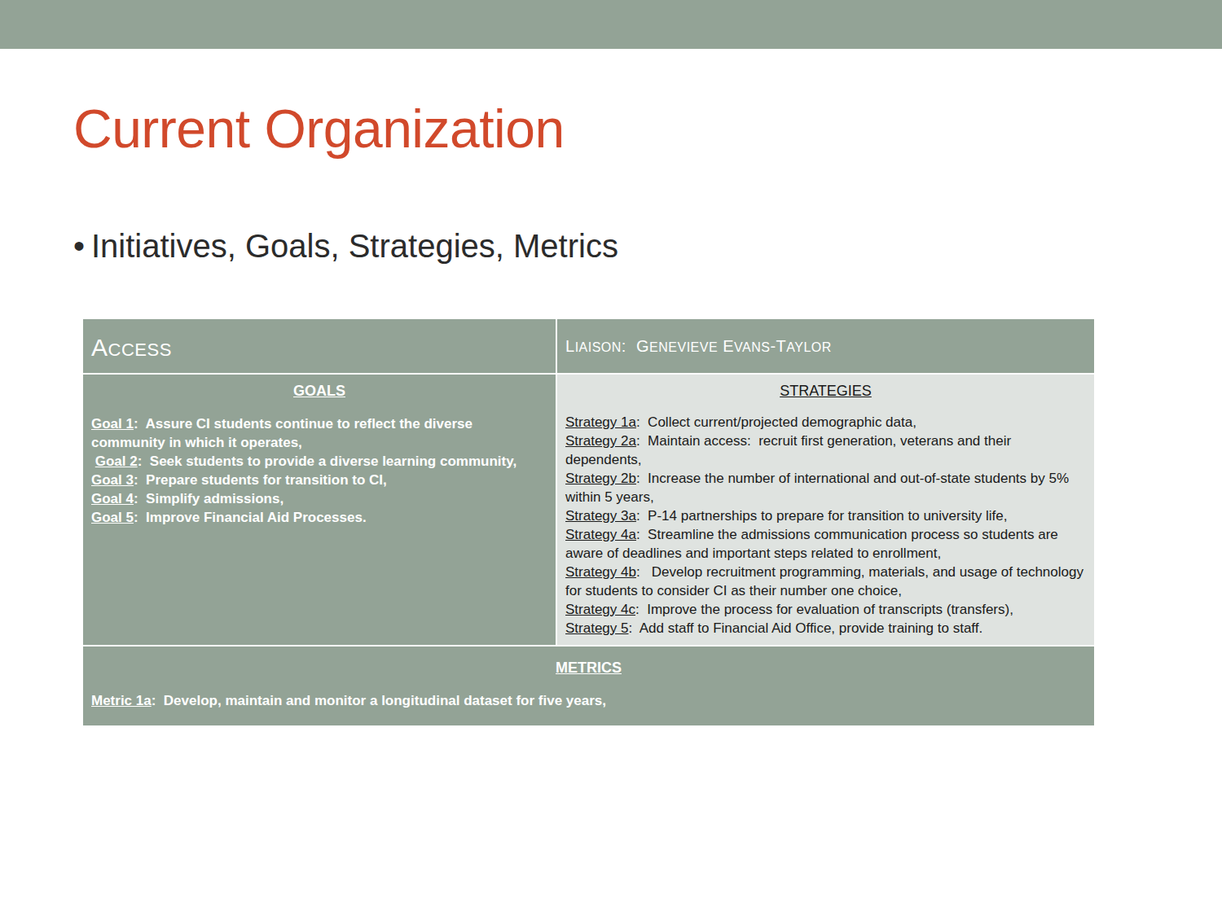Current Organization
•Initiatives, Goals, Strategies, Metrics
| A CCESS | L IAISON : G ENEVIEVE E VANS -T AYLOR |
| GOALS Goal 1 : Assure CI students continue to reflect the diverse community in which it operates, Goal 2 : Seek students to provide a diverse learning community, Goal 3 : Prepare students for transition to CI, Goal 4 : Simplify admissions, Goal 5 : Improve Financial Aid Processes. | STRATEGIES Strategy 1a : Collect current/projected demographic data, Strategy 2a : Maintain access: recruit first generation, veterans and their dependents, Strategy 2b : Increase the number of international and out-of-state students by 5% within 5 years, Strategy 3a : P-14 partnerships to prepare for transition to university life, Strategy 4a : Streamline the admissions communication process so students are aware of deadlines and important steps related to enrollment, Strategy 4b : Develop recruitment programming, materials, and usage of technology for students to consider CI as their number one choice, Strategy 4c : Improve the process for evaluation of transcripts (transfers), Strategy 5 : Add staff to Financial Aid Office, provide training to staff. |
| METRICS Metric 1a : Develop, maintain and monitor a longitudinal dataset for five years, |